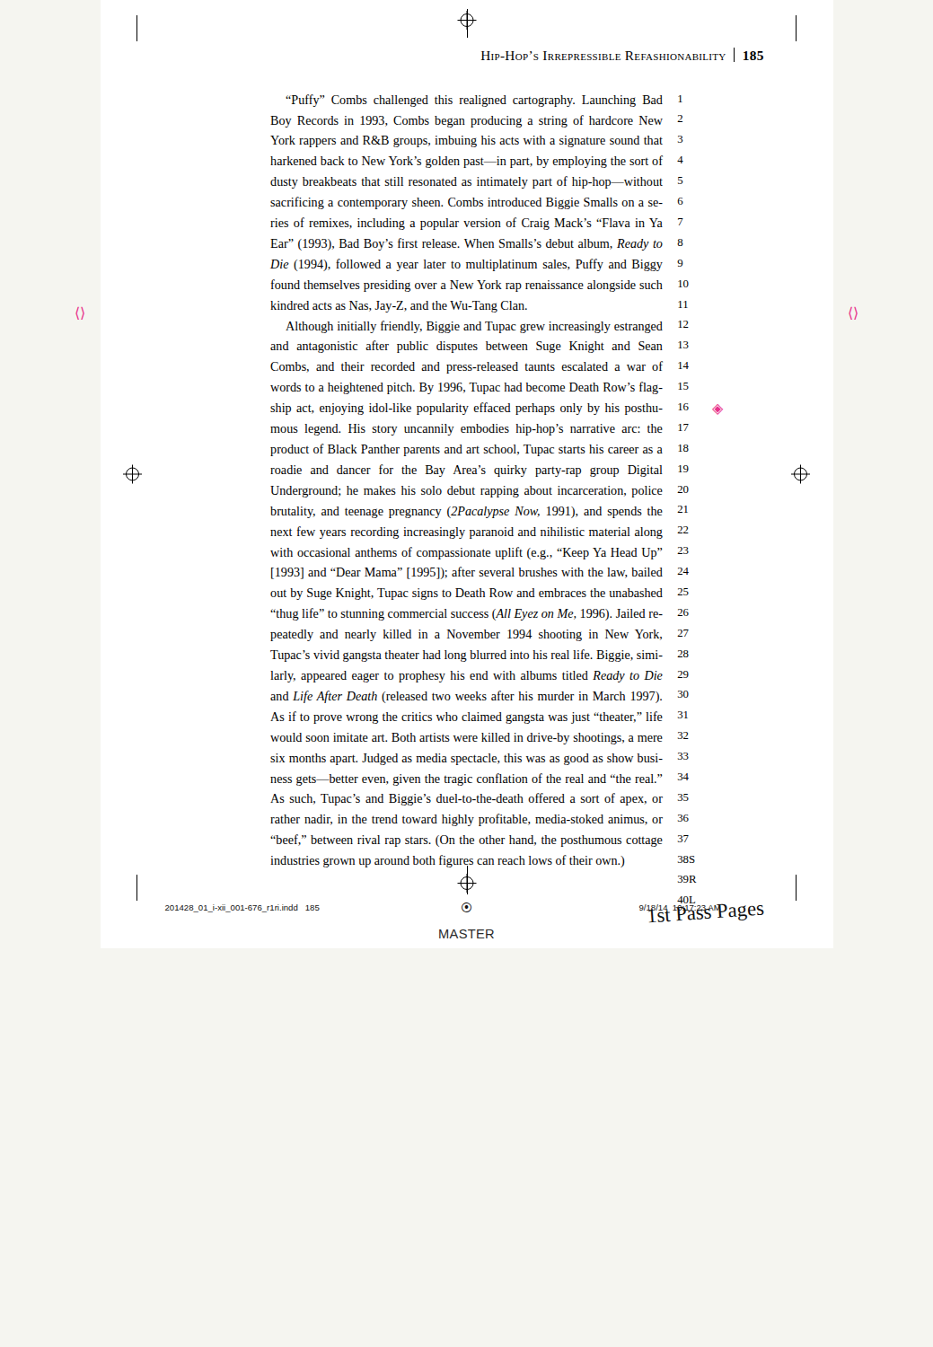Hip-Hop’s Irrepressible Refashionability 185
1234567891011121314151617181920212223242526272829303132333435363738S 39R 40L
“Puffy” Combs challenged this realigned cartography. Launching Bad Boy Records in 1993, Combs began producing a string of hardcore New York rappers and R&B groups, imbuing his acts with a signature sound that harkened back to New York’s golden past—in part, by employing the sort of dusty breakbeats that still resonated as intimately part of hip-hop—without sacrificing a contemporary sheen. Combs introduced Biggie Smalls on a series of remixes, including a popular version of Craig Mack’s “Flava in Ya Ear” (1993), Bad Boy’s first release. When Smalls’s debut album, Ready to Die (1994), followed a year later to multiplatinum sales, Puffy and Biggy found themselves presiding over a New York rap renaissance alongside such kindred acts as Nas, Jay-Z, and the Wu-Tang Clan.
Although initially friendly, Biggie and Tupac grew increasingly estranged and antagonistic after public disputes between Suge Knight and Sean Combs, and their recorded and press-released taunts escalated a war of words to a heightened pitch. By 1996, Tupac had become Death Row’s flagship act, enjoying idol-like popularity effaced perhaps only by his posthumous legend. His story uncannily embodies hip-hop’s narrative arc: the product of Black Panther parents and art school, Tupac starts his career as a roadie and dancer for the Bay Area’s quirky party-rap group Digital Underground; he makes his solo debut rapping about incarceration, police brutality, and teenage pregnancy (2Pacalypse Now, 1991), and spends the next few years recording increasingly paranoid and nihilistic material along with occasional anthems of compassionate uplift (e.g., “Keep Ya Head Up” [1993] and “Dear Mama” [1995]); after several brushes with the law, bailed out by Suge Knight, Tupac signs to Death Row and embraces the unabashed “thug life” to stunning commercial success (All Eyez on Me, 1996). Jailed repeatedly and nearly killed in a November 1994 shooting in New York, Tupac’s vivid gangsta theater had long blurred into his real life. Biggie, similarly, appeared eager to prophesy his end with albums titled Ready to Die and Life After Death (released two weeks after his murder in March 1997). As if to prove wrong the critics who claimed gangsta was just “theater,” life would soon imitate art. Both artists were killed in drive-by shootings, a mere six months apart. Judged as media spectacle, this was as good as show business gets—better even, given the tragic conflation of the real and “the real.” As such, Tupac’s and Biggie’s duel-to-the-death offered a sort of apex, or rather nadir, in the trend toward highly profitable, media-stoked animus, or “beef,” between rival rap stars. (On the other hand, the posthumous cottage industries grown up around both figures can reach lows of their own.)
◈
⟨⟩
⟨⟩
201428_01_i-xii_001-676_r1ri.indd 185 ⦿ 9/18/14 10:17:23 AM 1st Pass Pages MASTER